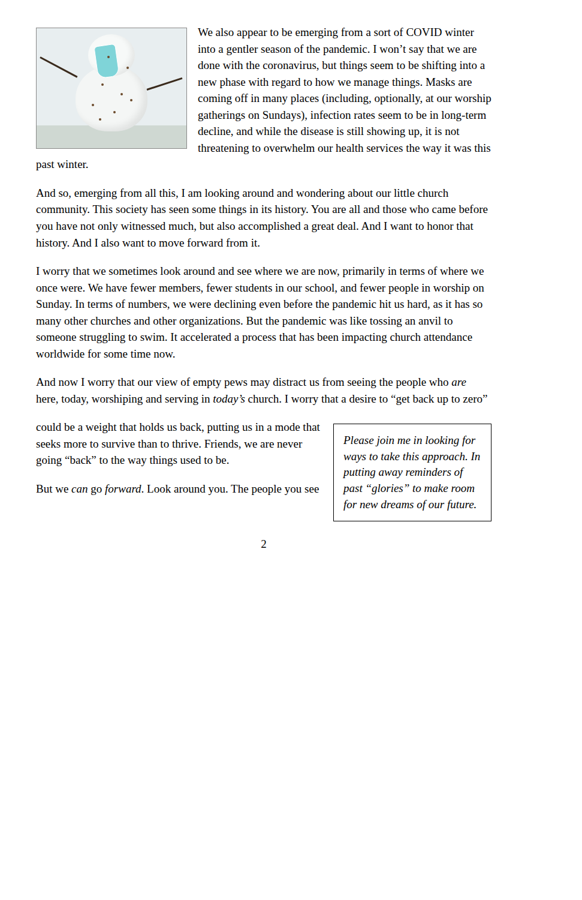We also appear to be emerging from a sort of COVID winter into a gentler season of the pandemic. I won’t say that we are done with the coronavirus, but things seem to be shifting into a new phase with regard to how we manage things. Masks are coming off in many places (including, optionally, at our worship gatherings on Sundays), infection rates seem to be in long-term decline, and while the disease is still showing up, it is not threatening to overwhelm our health services the way it was this past winter.
And so, emerging from all this, I am looking around and wondering about our little church community. This society has seen some things in its history. You are all and those who came before you have not only witnessed much, but also accomplished a great deal. And I want to honor that history. And I also want to move forward from it.
I worry that we sometimes look around and see where we are now, primarily in terms of where we once were. We have fewer members, fewer students in our school, and fewer people in worship on Sunday. In terms of numbers, we were declining even before the pandemic hit us hard, as it has so many other churches and other organizations. But the pandemic was like tossing an anvil to someone struggling to swim. It accelerated a process that has been impacting church attendance worldwide for some time now.
And now I worry that our view of empty pews may distract us from seeing the people who are here, today, worshiping and serving in today’s church. I worry that a desire to “get back up to zero”
Please join me in looking for ways to take this approach. In putting away reminders of past “glories” to make room for new dreams of our future.
could be a weight that holds us back, putting us in a mode that seeks more to survive than to thrive. Friends, we are never going “back” to the way things used to be.
But we can go forward. Look around you. The people you see
2